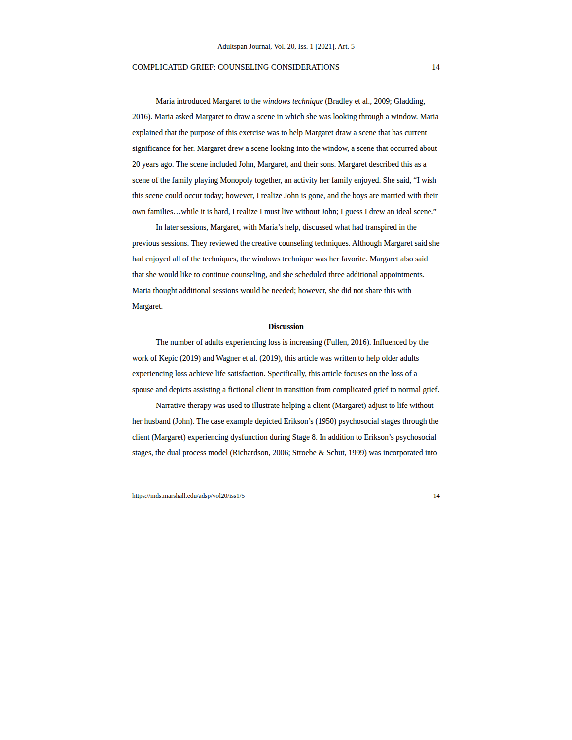Adultspan Journal, Vol. 20, Iss. 1 [2021], Art. 5
COMPLICATED GRIEF: COUNSELING CONSIDERATIONS 14
Maria introduced Margaret to the windows technique (Bradley et al., 2009; Gladding, 2016). Maria asked Margaret to draw a scene in which she was looking through a window. Maria explained that the purpose of this exercise was to help Margaret draw a scene that has current significance for her. Margaret drew a scene looking into the window, a scene that occurred about 20 years ago. The scene included John, Margaret, and their sons. Margaret described this as a scene of the family playing Monopoly together, an activity her family enjoyed. She said, “I wish this scene could occur today; however, I realize John is gone, and the boys are married with their own families…while it is hard, I realize I must live without John; I guess I drew an ideal scene.”
In later sessions, Margaret, with Maria’s help, discussed what had transpired in the previous sessions. They reviewed the creative counseling techniques. Although Margaret said she had enjoyed all of the techniques, the windows technique was her favorite. Margaret also said that she would like to continue counseling, and she scheduled three additional appointments. Maria thought additional sessions would be needed; however, she did not share this with Margaret.
Discussion
The number of adults experiencing loss is increasing (Fullen, 2016). Influenced by the work of Kepic (2019) and Wagner et al. (2019), this article was written to help older adults experiencing loss achieve life satisfaction. Specifically, this article focuses on the loss of a spouse and depicts assisting a fictional client in transition from complicated grief to normal grief.
Narrative therapy was used to illustrate helping a client (Margaret) adjust to life without her husband (John). The case example depicted Erikson’s (1950) psychosocial stages through the client (Margaret) experiencing dysfunction during Stage 8. In addition to Erikson’s psychosocial stages, the dual process model (Richardson, 2006; Stroebe & Schut, 1999) was incorporated into
https://mds.marshall.edu/adsp/vol20/iss1/5 14